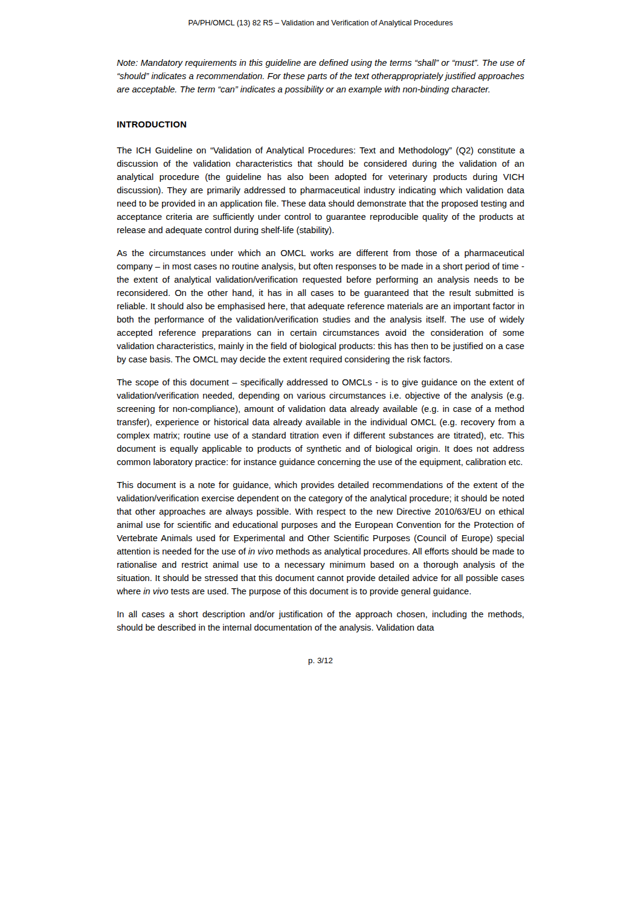PA/PH/OMCL (13) 82 R5 – Validation and Verification of Analytical Procedures
Note: Mandatory requirements in this guideline are defined using the terms “shall” or “must”. The use of “should” indicates a recommendation. For these parts of the text otherappropriately justified approaches are acceptable. The term “can” indicates a possibility or an example with non-binding character.
INTRODUCTION
The ICH Guideline on “Validation of Analytical Procedures: Text and Methodology” (Q2) constitute a discussion of the validation characteristics that should be considered during the validation of an analytical procedure (the guideline has also been adopted for veterinary products during VICH discussion). They are primarily addressed to pharmaceutical industry indicating which validation data need to be provided in an application file. These data should demonstrate that the proposed testing and acceptance criteria are sufficiently under control to guarantee reproducible quality of the products at release and adequate control during shelf-life (stability).
As the circumstances under which an OMCL works are different from those of a pharmaceutical company – in most cases no routine analysis, but often responses to be made in a short period of time - the extent of analytical validation/verification requested before performing an analysis needs to be reconsidered. On the other hand, it has in all cases to be guaranteed that the result submitted is reliable. It should also be emphasised here, that adequate reference materials are an important factor in both the performance of the validation/verification studies and the analysis itself. The use of widely accepted reference preparations can in certain circumstances avoid the consideration of some validation characteristics, mainly in the field of biological products: this has then to be justified on a case by case basis. The OMCL may decide the extent required considering the risk factors.
The scope of this document – specifically addressed to OMCLs - is to give guidance on the extent of validation/verification needed, depending on various circumstances i.e. objective of the analysis (e.g. screening for non-compliance), amount of validation data already available (e.g. in case of a method transfer), experience or historical data already available in the individual OMCL (e.g. recovery from a complex matrix; routine use of a standard titration even if different substances are titrated), etc. This document is equally applicable to products of synthetic and of biological origin. It does not address common laboratory practice: for instance guidance concerning the use of the equipment, calibration etc.
This document is a note for guidance, which provides detailed recommendations of the extent of the validation/verification exercise dependent on the category of the analytical procedure; it should be noted that other approaches are always possible. With respect to the new Directive 2010/63/EU on ethical animal use for scientific and educational purposes and the European Convention for the Protection of Vertebrate Animals used for Experimental and Other Scientific Purposes (Council of Europe) special attention is needed for the use of in vivo methods as analytical procedures. All efforts should be made to rationalise and restrict animal use to a necessary minimum based on a thorough analysis of the situation. It should be stressed that this document cannot provide detailed advice for all possible cases where in vivo tests are used. The purpose of this document is to provide general guidance.
In all cases a short description and/or justification of the approach chosen, including the methods, should be described in the internal documentation of the analysis. Validation data
p. 3/12